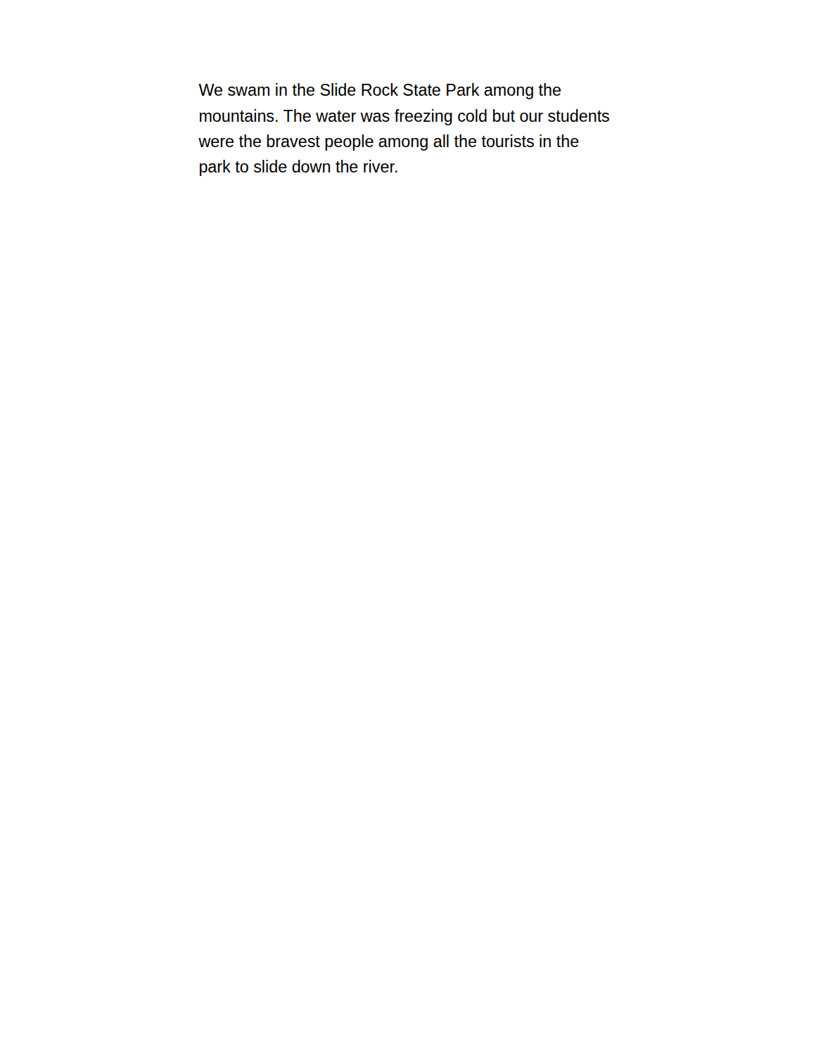We swam in the Slide Rock State Park among the mountains. The water was freezing cold but our students were the bravest people among all the tourists in the park to slide down the river.